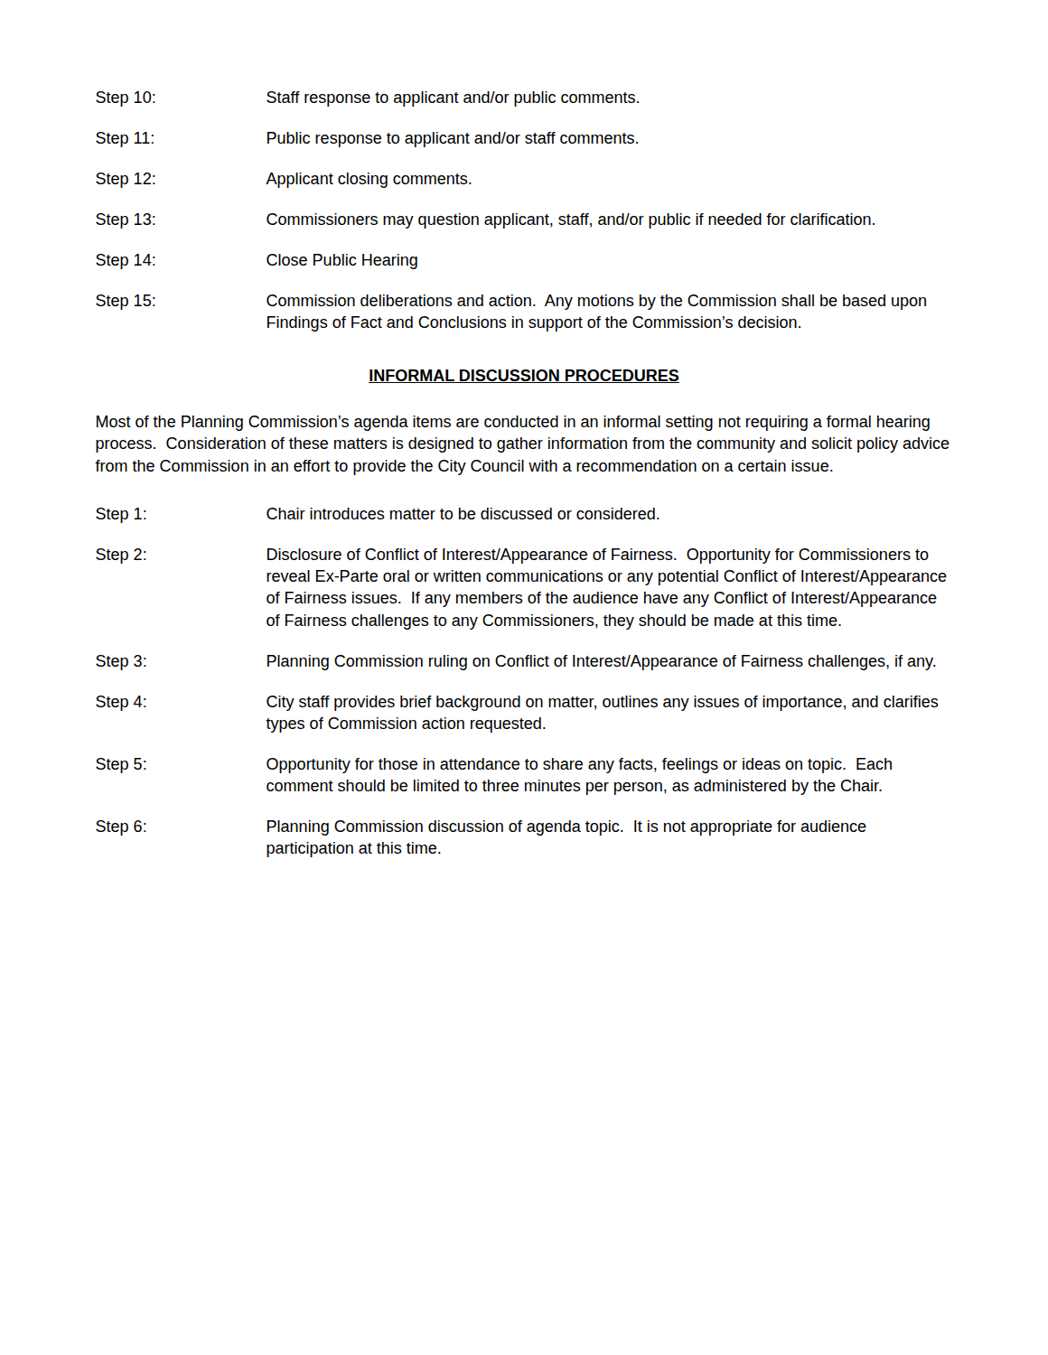Step 10:
Staff response to applicant and/or public comments.
Step 11:
Public response to applicant and/or staff comments.
Step 12:
Applicant closing comments.
Step 13:
Commissioners may question applicant, staff, and/or public if needed for clarification.
Step 14:
Close Public Hearing
Step 15:
Commission deliberations and action. Any motions by the Commission shall be based upon Findings of Fact and Conclusions in support of the Commission’s decision.
INFORMAL DISCUSSION PROCEDURES
Most of the Planning Commission’s agenda items are conducted in an informal setting not requiring a formal hearing process. Consideration of these matters is designed to gather information from the community and solicit policy advice from the Commission in an effort to provide the City Council with a recommendation on a certain issue.
Step 1:
Chair introduces matter to be discussed or considered.
Step 2:
Disclosure of Conflict of Interest/Appearance of Fairness. Opportunity for Commissioners to reveal Ex-Parte oral or written communications or any potential Conflict of Interest/Appearance of Fairness issues. If any members of the audience have any Conflict of Interest/Appearance of Fairness challenges to any Commissioners, they should be made at this time.
Step 3:
Planning Commission ruling on Conflict of Interest/Appearance of Fairness challenges, if any.
Step 4:
City staff provides brief background on matter, outlines any issues of importance, and clarifies types of Commission action requested.
Step 5:
Opportunity for those in attendance to share any facts, feelings or ideas on topic. Each comment should be limited to three minutes per person, as administered by the Chair.
Step 6:
Planning Commission discussion of agenda topic. It is not appropriate for audience participation at this time.